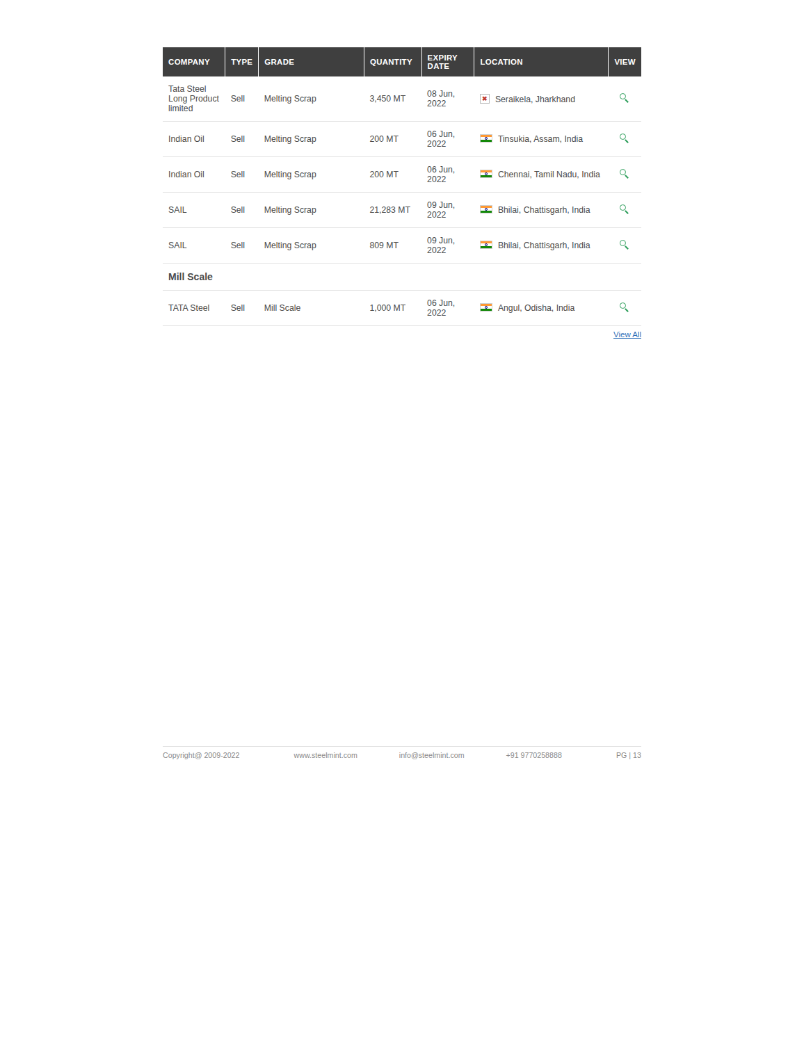| COMPANY | TYPE | GRADE | QUANTITY | EXPIRY DATE | LOCATION | VIEW |
| --- | --- | --- | --- | --- | --- | --- |
| Tata Steel Long Product limited | Sell | Melting Scrap | 3,450 MT | 08 Jun, 2022 | ✖ Seraikela, Jharkhand | |
| Indian Oil | Sell | Melting Scrap | 200 MT | 06 Jun, 2022 | Tinsukia, Assam, India | |
| Indian Oil | Sell | Melting Scrap | 200 MT | 06 Jun, 2022 | Chennai, Tamil Nadu, India | |
| SAIL | Sell | Melting Scrap | 21,283 MT | 09 Jun, 2022 | Bhilai, Chattisgarh, India | |
| SAIL | Sell | Melting Scrap | 809 MT | 09 Jun, 2022 | Bhilai, Chattisgarh, India | |
| Mill Scale |
| TATA Steel | Sell | Mill Scale | 1,000 MT | 06 Jun, 2022 | Angul, Odisha, India | |
View All
Copyright@ 2009-2022
www.steelmint.com info@steelmint.com +91 9770258888
PG | 13